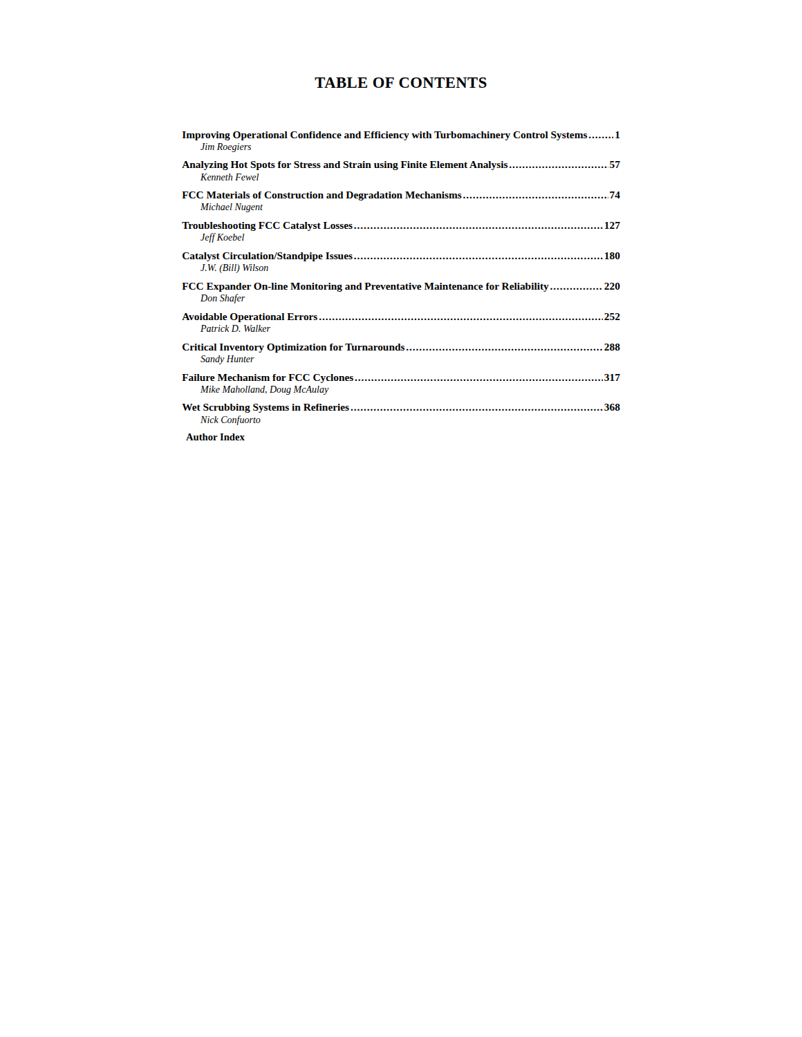TABLE OF CONTENTS
Improving Operational Confidence and Efficiency with Turbomachinery Control Systems ......................................................................................................................................................................................... 1
Jim Roegiers
Analyzing Hot Spots for Stress and Strain using Finite Element Analysis ......................................................................................................................................................................................... 57
Kenneth Fewel
FCC Materials of Construction and Degradation Mechanisms ......................................................................................................................................................................................... 74
Michael Nugent
Troubleshooting FCC Catalyst Losses ......................................................................................................................................................................................... 127
Jeff Koebel
Catalyst Circulation/Standpipe Issues ......................................................................................................................................................................................... 180
J.W. (Bill) Wilson
FCC Expander On-line Monitoring and Preventative Maintenance for Reliability ......................................................................................................................................................................................... 220
Don Shafer
Avoidable Operational Errors ......................................................................................................................................................................................... 252
Patrick D. Walker
Critical Inventory Optimization for Turnarounds ......................................................................................................................................................................................... 288
Sandy Hunter
Failure Mechanism for FCC Cyclones ......................................................................................................................................................................................... 317
Mike Maholland, Doug McAulay
Wet Scrubbing Systems in Refineries ......................................................................................................................................................................................... 368
Nick Confuorto
Author Index